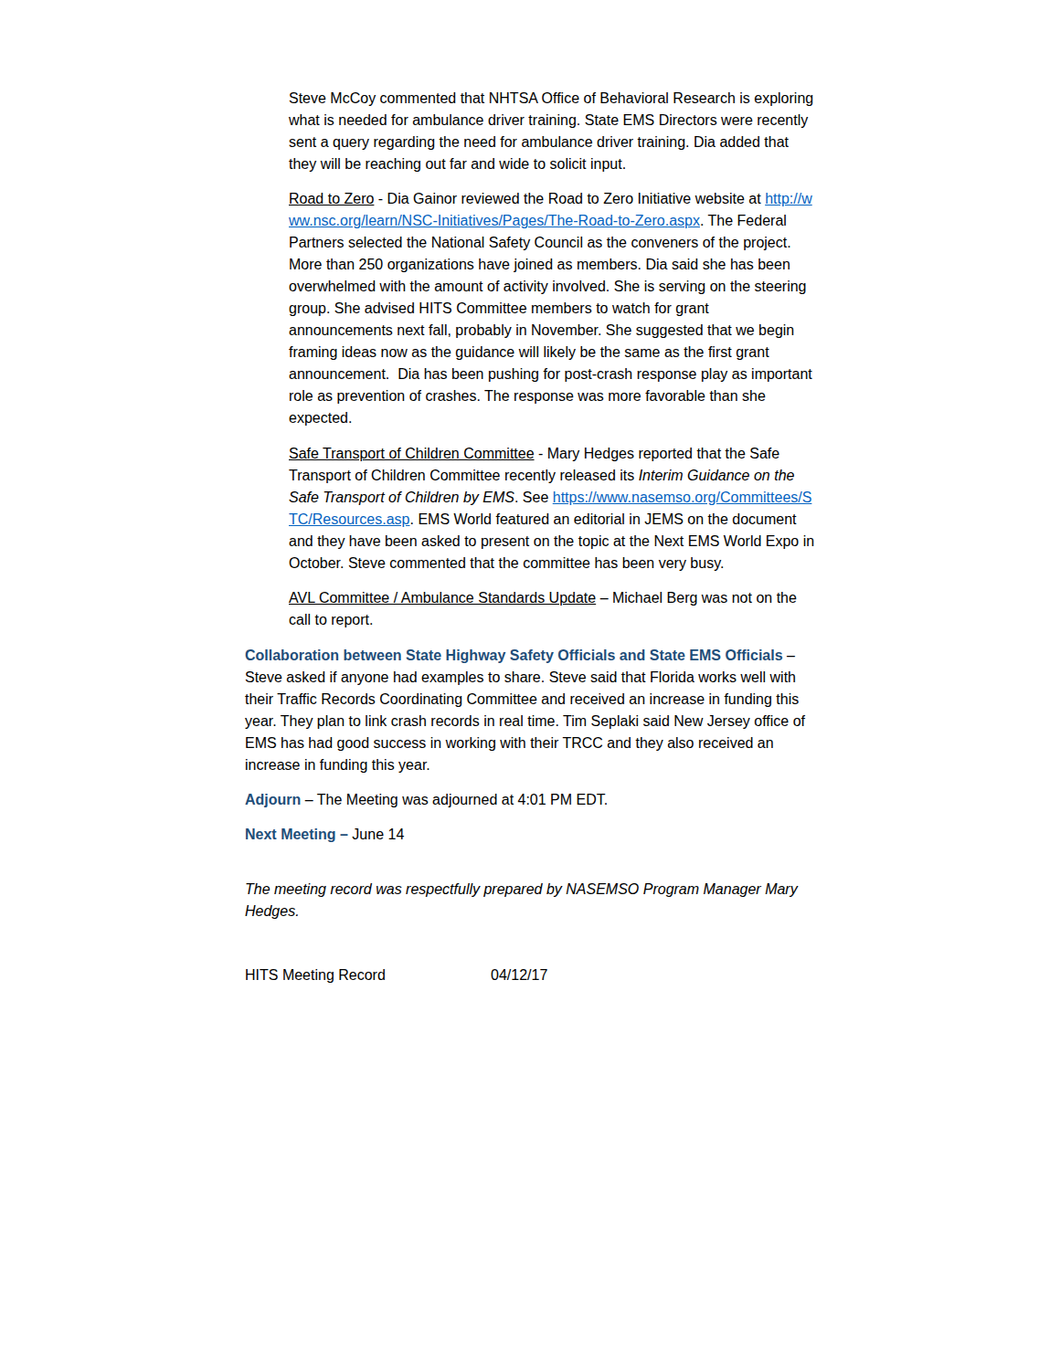Steve McCoy commented that NHTSA Office of Behavioral Research is exploring what is needed for ambulance driver training. State EMS Directors were recently sent a query regarding the need for ambulance driver training. Dia added that they will be reaching out far and wide to solicit input.
Road to Zero - Dia Gainor reviewed the Road to Zero Initiative website at http://www.nsc.org/learn/NSC-Initiatives/Pages/The-Road-to-Zero.aspx. The Federal Partners selected the National Safety Council as the conveners of the project. More than 250 organizations have joined as members. Dia said she has been overwhelmed with the amount of activity involved. She is serving on the steering group. She advised HITS Committee members to watch for grant announcements next fall, probably in November. She suggested that we begin framing ideas now as the guidance will likely be the same as the first grant announcement. Dia has been pushing for post-crash response play as important role as prevention of crashes. The response was more favorable than she expected.
Safe Transport of Children Committee - Mary Hedges reported that the Safe Transport of Children Committee recently released its Interim Guidance on the Safe Transport of Children by EMS. See https://www.nasemso.org/Committees/STC/Resources.asp. EMS World featured an editorial in JEMS on the document and they have been asked to present on the topic at the Next EMS World Expo in October. Steve commented that the committee has been very busy.
AVL Committee / Ambulance Standards Update – Michael Berg was not on the call to report.
Collaboration between State Highway Safety Officials and State EMS Officials – Steve asked if anyone had examples to share. Steve said that Florida works well with their Traffic Records Coordinating Committee and received an increase in funding this year. They plan to link crash records in real time. Tim Seplaki said New Jersey office of EMS has had good success in working with their TRCC and they also received an increase in funding this year.
Adjourn – The Meeting was adjourned at 4:01 PM EDT.
Next Meeting – June 14
The meeting record was respectfully prepared by NASEMSO Program Manager Mary Hedges.
HITS Meeting Record 04/12/17